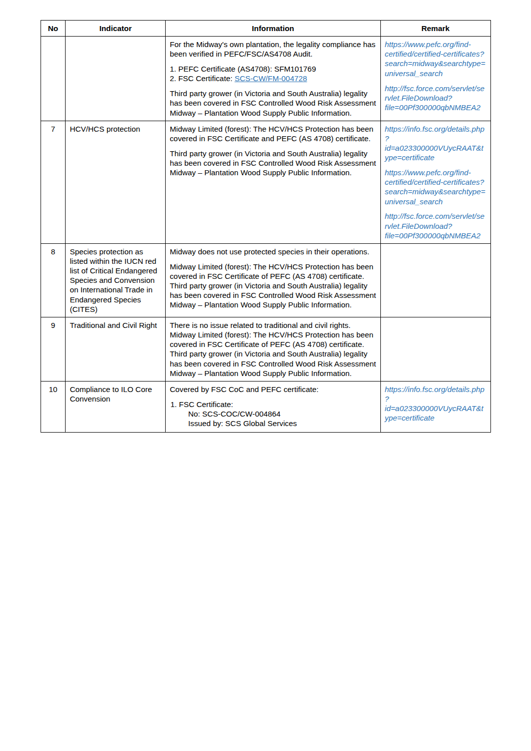| No | Indicator | Information | Remark |
| --- | --- | --- | --- |
| | | For the Midway's own plantation, the legality compliance has been verified in PEFC/FSC/AS4708 Audit. 1. PEFC Certificate (AS4708): SFM101769 2. FSC Certificate: SCS-CW/FM-004728 Third party grower (in Victoria and South Australia) legality has been covered in FSC Controlled Wood Risk Assessment Midway – Plantation Wood Supply Public Information. | https://www.pefc.org/find-certified/certified-certificates?search=midway&searchtype=universal_search http://fsc.force.com/servlet/servlet.FileDownload?file=00Pf300000qbNMBEA2 |
| 7 | HCV/HCS protection | Midway Limited (forest): The HCV/HCS Protection has been covered in FSC Certificate and PEFC (AS 4708) certificate. Third party grower (in Victoria and South Australia) legality has been covered in FSC Controlled Wood Risk Assessment Midway – Plantation Wood Supply Public Information. | https://info.fsc.org/details.php?id=a023300000VUycRAAT&type=certificate https://www.pefc.org/find-certified/certified-certificates?search=midway&searchtype=universal_search http://fsc.force.com/servlet/servlet.FileDownload?file=00Pf300000qbNMBEA2 |
| 8 | Species protection as listed within the IUCN red list of Critical Endangered Species and Convension on International Trade in Endangered Species (CITES) | Midway does not use protected species in their operations. Midway Limited (forest): The HCV/HCS Protection has been covered in FSC Certificate of PEFC (AS 4708) certificate. Third party grower (in Victoria and South Australia) legality has been covered in FSC Controlled Wood Risk Assessment Midway – Plantation Wood Supply Public Information. | |
| 9 | Traditional and Civil Right | There is no issue related to traditional and civil rights. Midway Limited (forest): The HCV/HCS Protection has been covered in FSC Certificate of PEFC (AS 4708) certificate. Third party grower (in Victoria and South Australia) legality has been covered in FSC Controlled Wood Risk Assessment Midway – Plantation Wood Supply Public Information. | |
| 10 | Compliance to ILO Core Convension | Covered by FSC CoC and PEFC certificate: FSC Certificate: No: SCS-COC/CW-004864 Issued by: SCS Global Services | https://info.fsc.org/details.php?id=a023300000VUycRAAT&type=certificate |